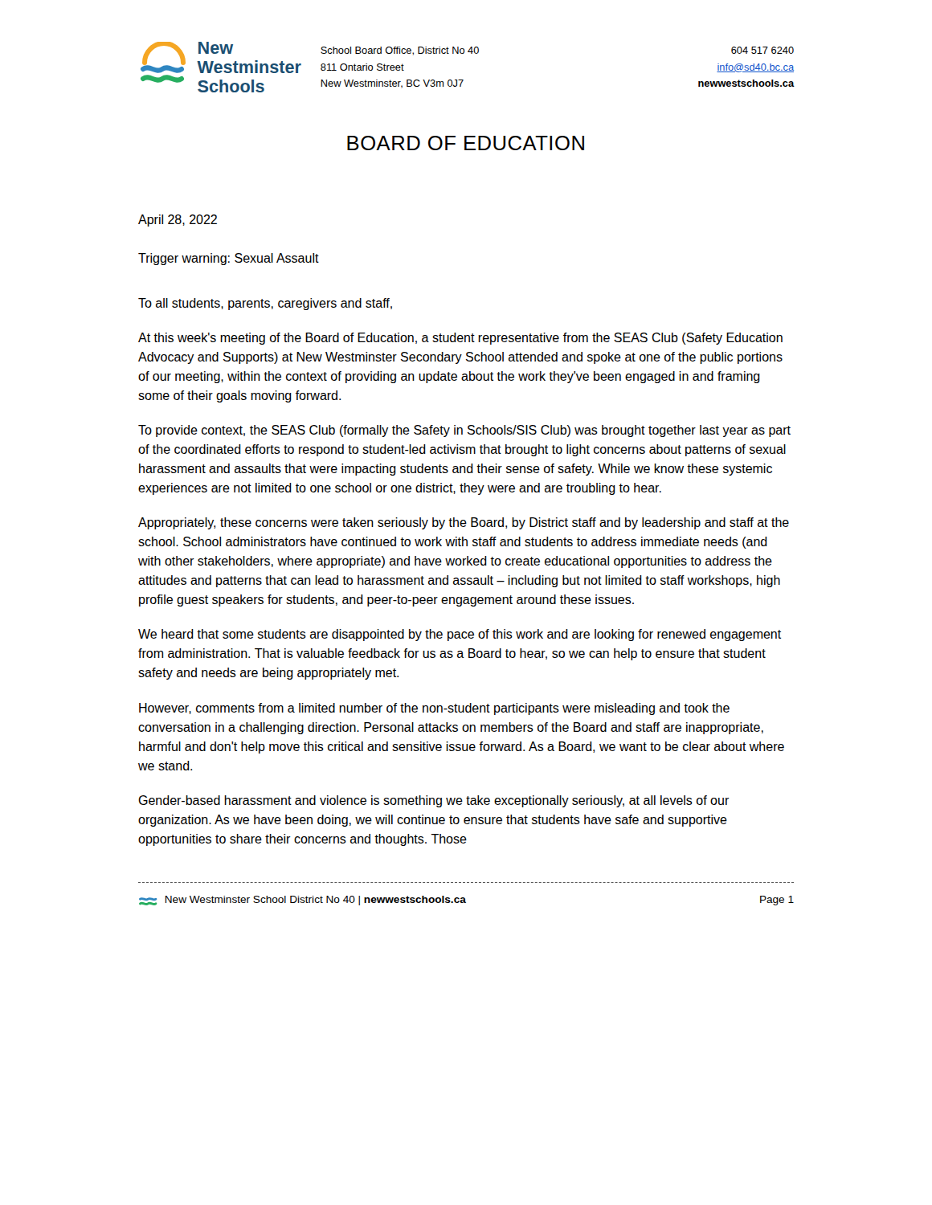New
Westminster
Schools
School Board Office, District No 40
811 Ontario Street
New Westminster, BC V3m 0J7
604 517 6240
info@sd40.bc.ca
newwestschools.ca
BOARD OF EDUCATION
April 28, 2022
Trigger warning: Sexual Assault
To all students, parents, caregivers and staff,
At this week's meeting of the Board of Education, a student representative from the SEAS Club (Safety Education Advocacy and Supports) at New Westminster Secondary School attended and spoke at one of the public portions of our meeting, within the context of providing an update about the work they've been engaged in and framing some of their goals moving forward.
To provide context, the SEAS Club (formally the Safety in Schools/SIS Club) was brought together last year as part of the coordinated efforts to respond to student-led activism that brought to light concerns about patterns of sexual harassment and assaults that were impacting students and their sense of safety. While we know these systemic experiences are not limited to one school or one district, they were and are troubling to hear.
Appropriately, these concerns were taken seriously by the Board, by District staff and by leadership and staff at the school. School administrators have continued to work with staff and students to address immediate needs (and with other stakeholders, where appropriate) and have worked to create educational opportunities to address the attitudes and patterns that can lead to harassment and assault – including but not limited to staff workshops, high profile guest speakers for students, and peer-to-peer engagement around these issues.
We heard that some students are disappointed by the pace of this work and are looking for renewed engagement from administration. That is valuable feedback for us as a Board to hear, so we can help to ensure that student safety and needs are being appropriately met.
However, comments from a limited number of the non-student participants were misleading and took the conversation in a challenging direction. Personal attacks on members of the Board and staff are inappropriate, harmful and don't help move this critical and sensitive issue forward. As a Board, we want to be clear about where we stand.
Gender-based harassment and violence is something we take exceptionally seriously, at all levels of our organization. As we have been doing, we will continue to ensure that students have safe and supportive opportunities to share their concerns and thoughts. Those
New Westminster School District No 40 | newwestschools.ca
Page 1